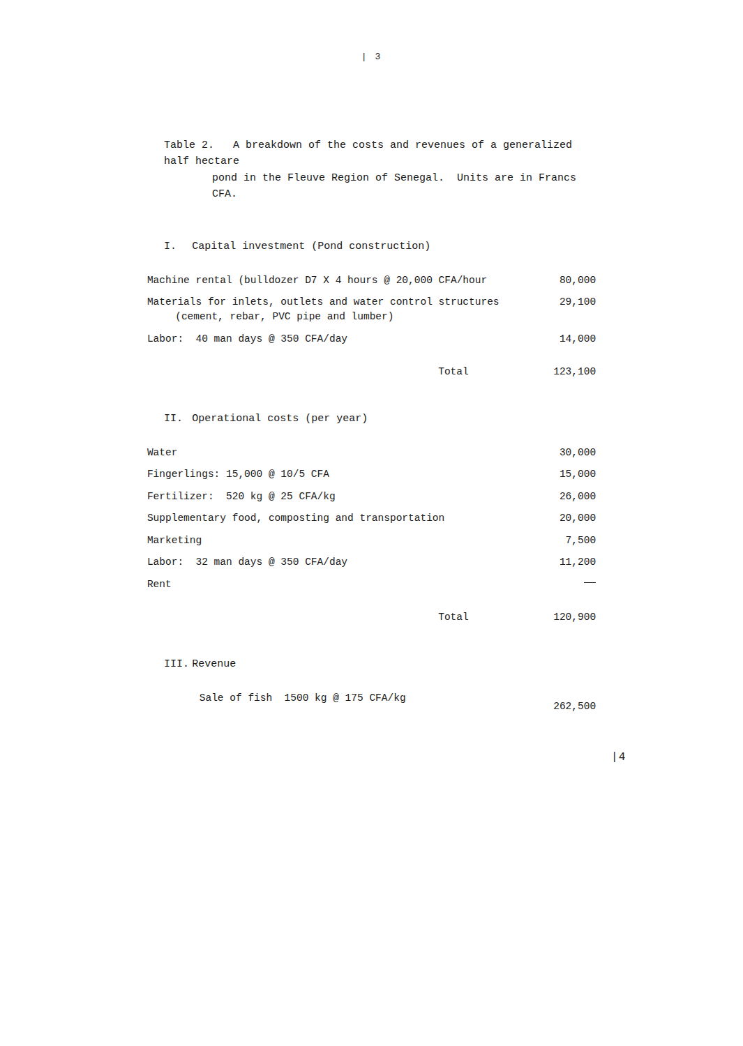| 3
Table 2. A breakdown of the costs and revenues of a generalized half hectare pond in the Fleuve Region of Senegal. Units are in Francs CFA.
I. Capital investment (Pond construction)
| Machine rental (bulldozer D7 X 4 hours @ 20,000 CFA/hour | 80,000 |
| Materials for inlets, outlets and water control structures (cement, rebar, PVC pipe and lumber) | 29,100 |
| Labor: 40 man days @ 350 CFA/day | 14,000 |
| Total | 123,100 |
II. Operational costs (per year)
| Water | 30,000 |
| Fingerlings: 15,000 @ 10/5 CFA | 15,000 |
| Fertilizer: 520 kg @ 25 CFA/kg | 26,000 |
| Supplementary food, composting and transportation | 20,000 |
| Marketing | 7,500 |
| Labor: 32 man days @ 350 CFA/day | 11,200 |
| Rent | |
| Total | 120,900 |
III. Revenue
| Sale of fish 1500 kg @ 175 CFA/kg | 262,500 |
|4